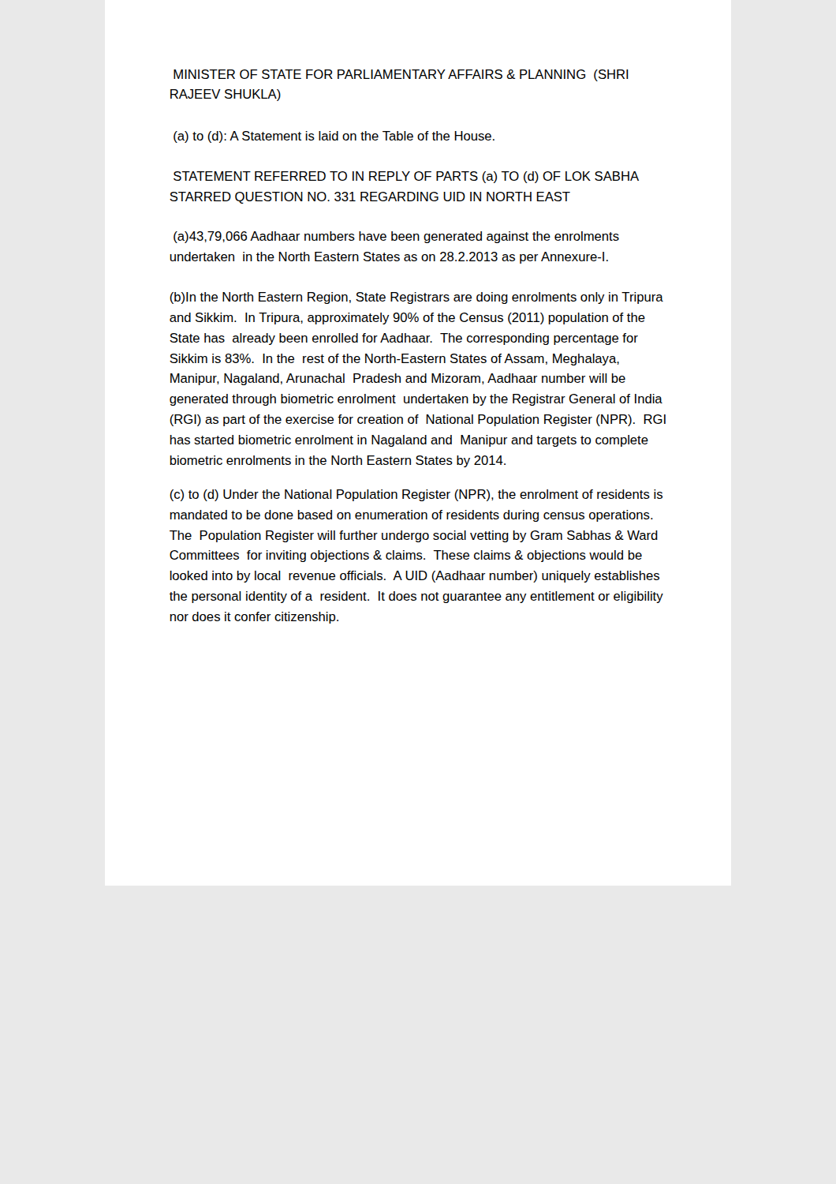MINISTER OF STATE FOR PARLIAMENTARY AFFAIRS & PLANNING (SHRI RAJEEV SHUKLA)
(a) to (d): A Statement is laid on the Table of the House.
STATEMENT REFERRED TO IN REPLY OF PARTS (a) TO (d) OF LOK SABHA STARRED QUESTION NO. 331 REGARDING UID IN NORTH EAST
(a)43,79,066 Aadhaar numbers have been generated against the enrolments undertaken in the North Eastern States as on 28.2.2013 as per Annexure-I.
(b)In the North Eastern Region, State Registrars are doing enrolments only in Tripura and Sikkim. In Tripura, approximately 90% of the Census (2011) population of the State has already been enrolled for Aadhaar. The corresponding percentage for Sikkim is 83%. In the rest of the North-Eastern States of Assam, Meghalaya, Manipur, Nagaland, Arunachal Pradesh and Mizoram, Aadhaar number will be generated through biometric enrolment undertaken by the Registrar General of India (RGI) as part of the exercise for creation of National Population Register (NPR). RGI has started biometric enrolment in Nagaland and Manipur and targets to complete biometric enrolments in the North Eastern States by 2014.
(c) to (d) Under the National Population Register (NPR), the enrolment of residents is mandated to be done based on enumeration of residents during census operations. The Population Register will further undergo social vetting by Gram Sabhas & Ward Committees for inviting objections & claims. These claims & objections would be looked into by local revenue officials. A UID (Aadhaar number) uniquely establishes the personal identity of a resident. It does not guarantee any entitlement or eligibility nor does it confer citizenship.